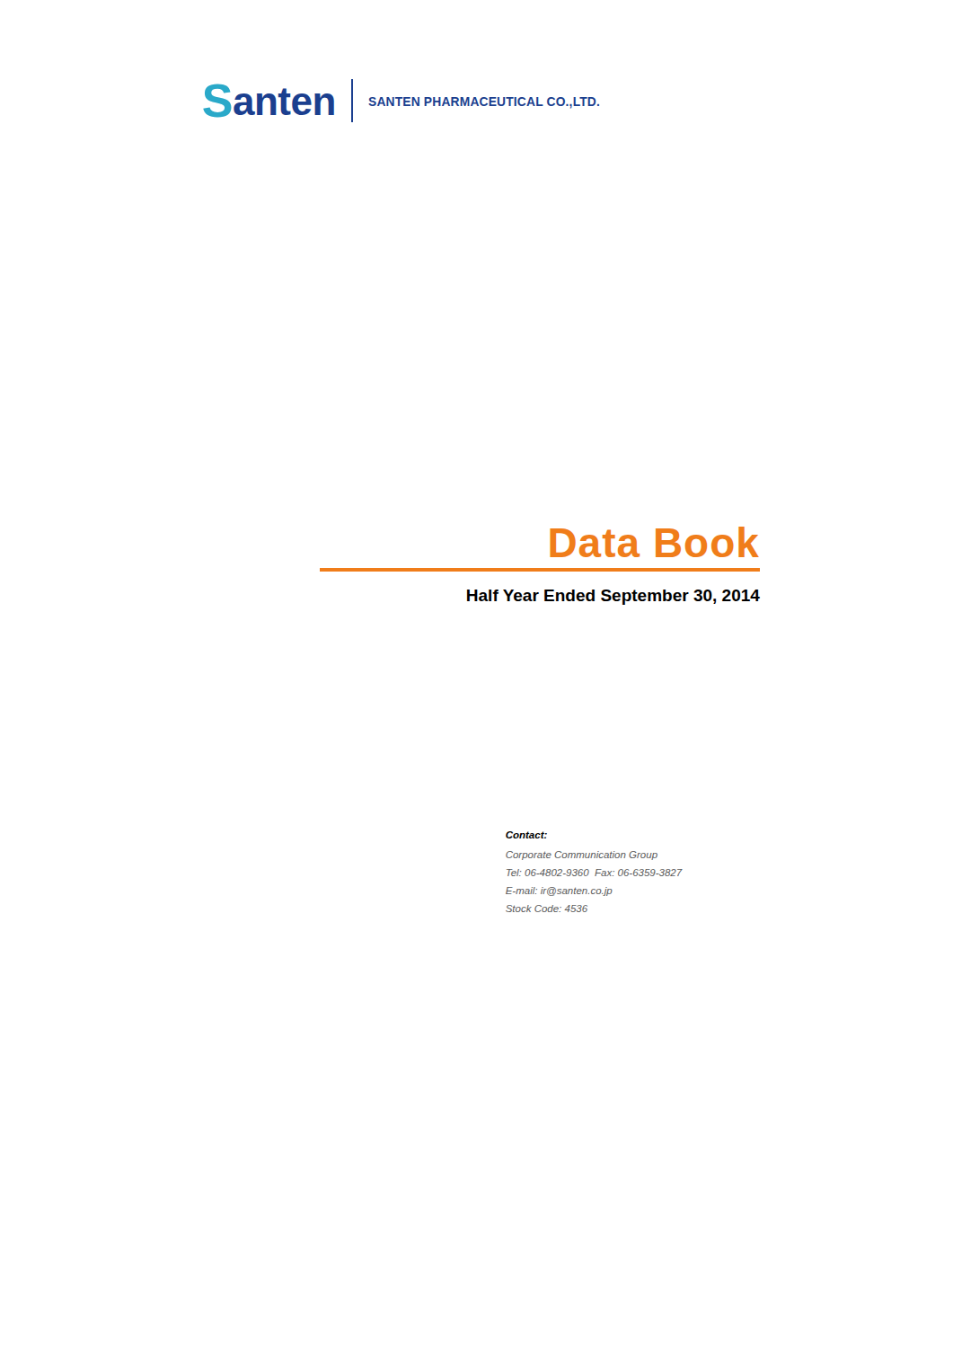Santen
SANTEN PHARMACEUTICAL CO.,LTD.
Data Book
Half Year Ended September 30, 2014
Contact:
Corporate Communication Group
Tel: 06-4802-9360 Fax: 06-6359-3827
E-mail: ir@santen.co.jp
Stock Code: 4536